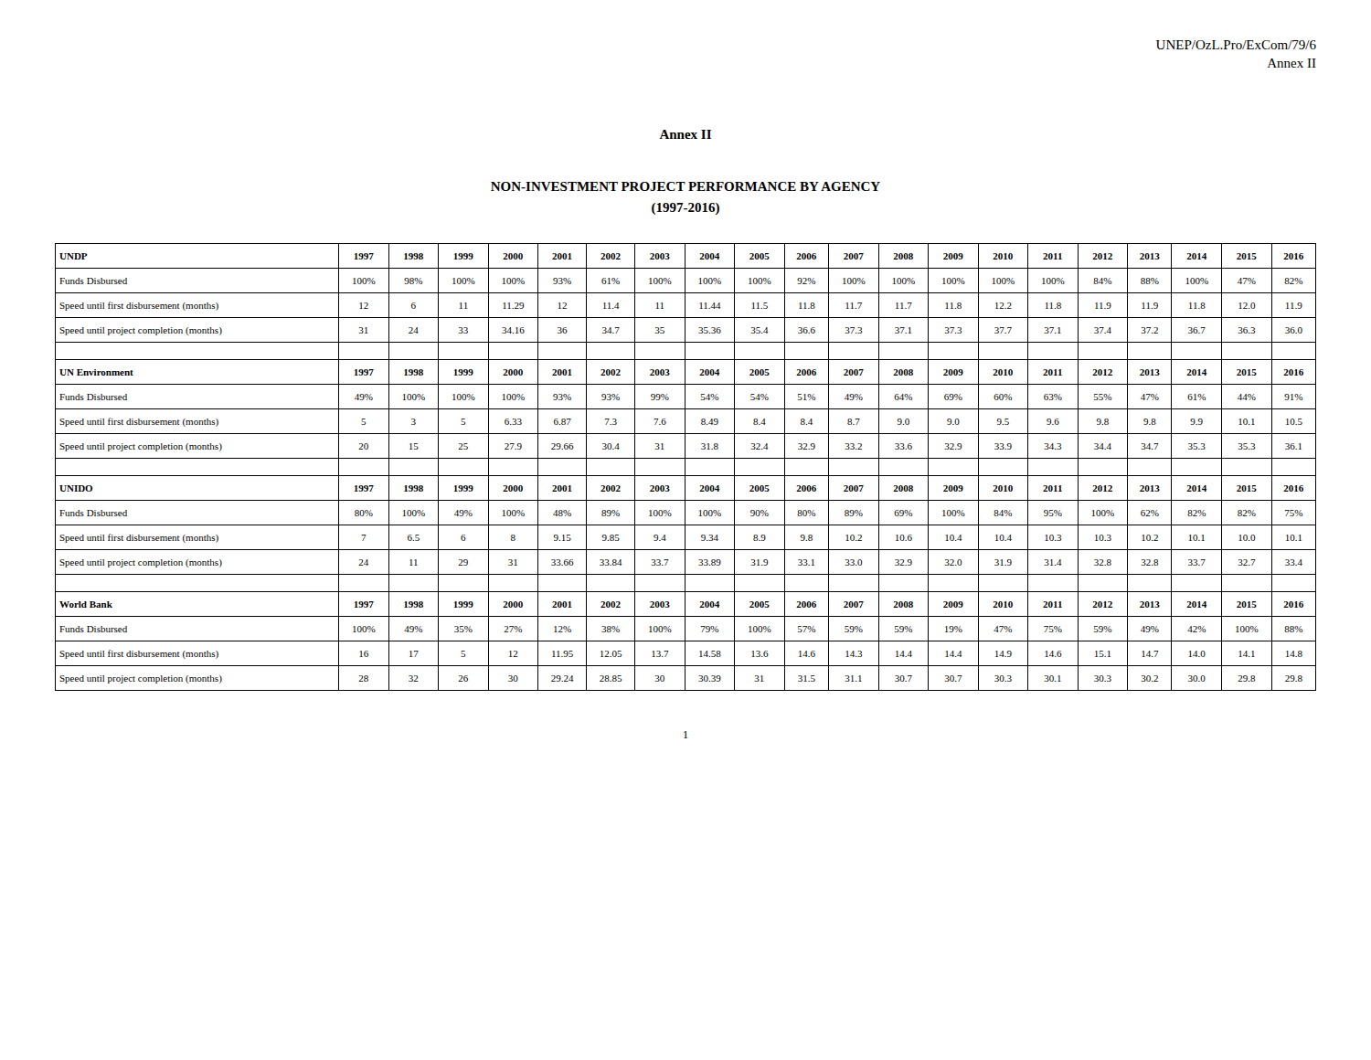UNEP/OzL.Pro/ExCom/79/6
Annex II
Annex II
Non-Investment Project Performance by Agency
(1997-2016)
| UNDP | 1997 | 1998 | 1999 | 2000 | 2001 | 2002 | 2003 | 2004 | 2005 | 2006 | 2007 | 2008 | 2009 | 2010 | 2011 | 2012 | 2013 | 2014 | 2015 | 2016 |
| --- | --- | --- | --- | --- | --- | --- | --- | --- | --- | --- | --- | --- | --- | --- | --- | --- | --- | --- | --- | --- |
| Funds Disbursed | 100% | 98% | 100% | 100% | 93% | 61% | 100% | 100% | 100% | 92% | 100% | 100% | 100% | 100% | 100% | 84% | 88% | 100% | 47% | 82% |
| Speed until first disbursement (months) | 12 | 6 | 11 | 11.29 | 12 | 11.4 | 11 | 11.44 | 11.5 | 11.8 | 11.7 | 11.7 | 11.8 | 12.2 | 11.8 | 11.9 | 11.9 | 11.8 | 12.0 | 11.9 |
| Speed until project completion (months) | 31 | 24 | 33 | 34.16 | 36 | 34.7 | 35 | 35.36 | 35.4 | 36.6 | 37.3 | 37.1 | 37.3 | 37.7 | 37.1 | 37.4 | 37.2 | 36.7 | 36.3 | 36.0 |
| UN Environment | 1997 | 1998 | 1999 | 2000 | 2001 | 2002 | 2003 | 2004 | 2005 | 2006 | 2007 | 2008 | 2009 | 2010 | 2011 | 2012 | 2013 | 2014 | 2015 | 2016 |
| Funds Disbursed | 49% | 100% | 100% | 100% | 93% | 93% | 99% | 54% | 54% | 51% | 49% | 64% | 69% | 60% | 63% | 55% | 47% | 61% | 44% | 91% |
| Speed until first disbursement (months) | 5 | 3 | 5 | 6.33 | 6.87 | 7.3 | 7.6 | 8.49 | 8.4 | 8.4 | 8.7 | 9.0 | 9.0 | 9.5 | 9.6 | 9.8 | 9.8 | 9.9 | 10.1 | 10.5 |
| Speed until project completion (months) | 20 | 15 | 25 | 27.9 | 29.66 | 30.4 | 31 | 31.8 | 32.4 | 32.9 | 33.2 | 33.6 | 32.9 | 33.9 | 34.3 | 34.4 | 34.7 | 35.3 | 35.3 | 36.1 |
| UNIDO | 1997 | 1998 | 1999 | 2000 | 2001 | 2002 | 2003 | 2004 | 2005 | 2006 | 2007 | 2008 | 2009 | 2010 | 2011 | 2012 | 2013 | 2014 | 2015 | 2016 |
| Funds Disbursed | 80% | 100% | 49% | 100% | 48% | 89% | 100% | 100% | 90% | 80% | 89% | 69% | 100% | 84% | 95% | 100% | 62% | 82% | 82% | 75% |
| Speed until first disbursement (months) | 7 | 6.5 | 6 | 8 | 9.15 | 9.85 | 9.4 | 9.34 | 8.9 | 9.8 | 10.2 | 10.6 | 10.4 | 10.4 | 10.3 | 10.3 | 10.2 | 10.1 | 10.0 | 10.1 |
| Speed until project completion (months) | 24 | 11 | 29 | 31 | 33.66 | 33.84 | 33.7 | 33.89 | 31.9 | 33.1 | 33.0 | 32.9 | 32.0 | 31.9 | 31.4 | 32.8 | 32.8 | 33.7 | 32.7 | 33.4 |
| World Bank | 1997 | 1998 | 1999 | 2000 | 2001 | 2002 | 2003 | 2004 | 2005 | 2006 | 2007 | 2008 | 2009 | 2010 | 2011 | 2012 | 2013 | 2014 | 2015 | 2016 |
| Funds Disbursed | 100% | 49% | 35% | 27% | 12% | 38% | 100% | 79% | 100% | 57% | 59% | 59% | 19% | 47% | 75% | 59% | 49% | 42% | 100% | 88% |
| Speed until first disbursement (months) | 16 | 17 | 5 | 12 | 11.95 | 12.05 | 13.7 | 14.58 | 13.6 | 14.6 | 14.3 | 14.4 | 14.4 | 14.9 | 14.6 | 15.1 | 14.7 | 14.0 | 14.1 | 14.8 |
| Speed until project completion (months) | 28 | 32 | 26 | 30 | 29.24 | 28.85 | 30 | 30.39 | 31 | 31.5 | 31.1 | 30.7 | 30.7 | 30.3 | 30.1 | 30.3 | 30.2 | 30.0 | 29.8 | 29.8 |
1